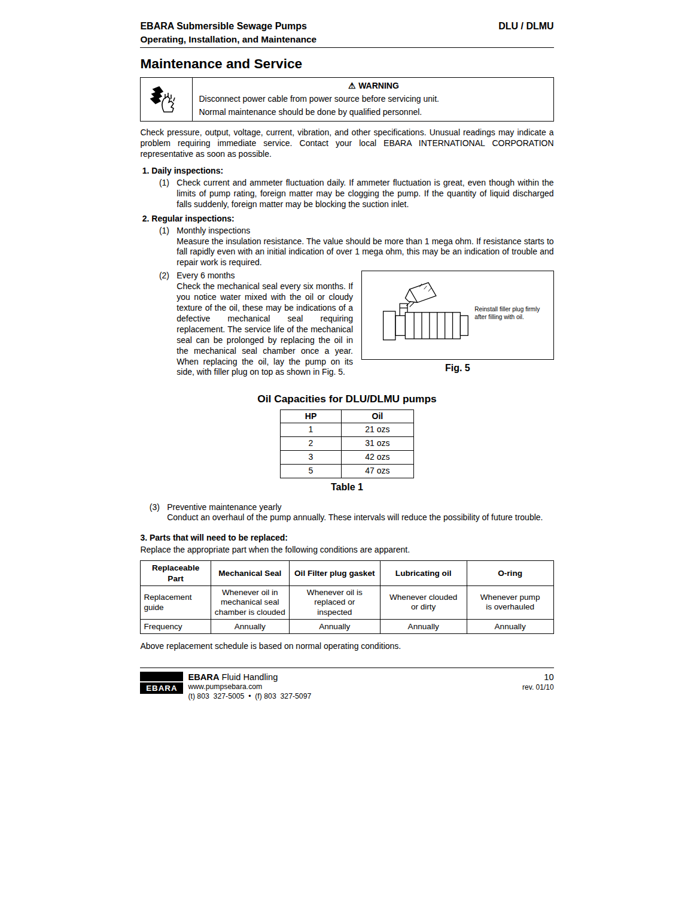EBARA Submersible Sewage Pumps
DLU / DLMU
Operating, Installation, and Maintenance
Maintenance and Service
⚠WARNING
Disconnect power cable from power source before servicing unit.
Normal maintenance should be done by qualified personnel.
Check pressure, output, voltage, current, vibration, and other specifications. Unusual readings may indicate a problem requiring immediate service. Contact your local EBARA INTERNATIONAL CORPORATION representative as soon as possible.
Daily inspections:
(1)
Check current and ammeter fluctuation daily. If ammeter fluctuation is great, even though within the limits of pump rating, foreign matter may be clogging the pump. If the quantity of liquid discharged falls suddenly, foreign matter may be blocking the suction inlet.
Regular inspections:
(1)
Monthly inspections
Measure the insulation resistance. The value should be more than 1 mega ohm. If resistance starts to fall rapidly even with an initial indication of over 1 mega ohm, this may be an indication of trouble and repair work is required.
Reinstall filler plug firmly after filling with oil.
Fig. 5
(2)
Every 6 months
Check the mechanical seal every six months. If you notice water mixed with the oil or cloudy texture of the oil, these may be indications of a defective mechanical seal requiring replacement. The service life of the mechanical seal can be prolonged by replacing the oil in the mechanical seal chamber once a year. When replacing the oil, lay the pump on its side, with filler plug on top as shown in Fig. 5.
Oil Capacities for DLU/DLMU pumps
| HP | Oil |
| --- | --- |
| 1 | 21 ozs |
| 2 | 31 ozs |
| 3 | 42 ozs |
| 5 | 47 ozs |
Table 1
(3)
Preventive maintenance yearly
Conduct an overhaul of the pump annually. These intervals will reduce the possibility of future trouble.
3. Parts that will need to be replaced:
Replace the appropriate part when the following conditions are apparent.
| Replaceable Part | Mechanical Seal | Oil Filter plug gasket | Lubricating oil | O-ring |
| --- | --- | --- | --- | --- |
| Replacement guide | Whenever oil in mechanical seal chamber is clouded | Whenever oil is replaced or inspected | Whenever clouded or dirty | Whenever pump is overhauled |
| Frequency | Annually | Annually | Annually | Annually |
Above replacement schedule is based on normal operating conditions.
EBARA
EBARA Fluid Handling
www.pumpsebara.com
(t) 803 327-5005 • (f) 803 327-5097
10
rev. 01/10